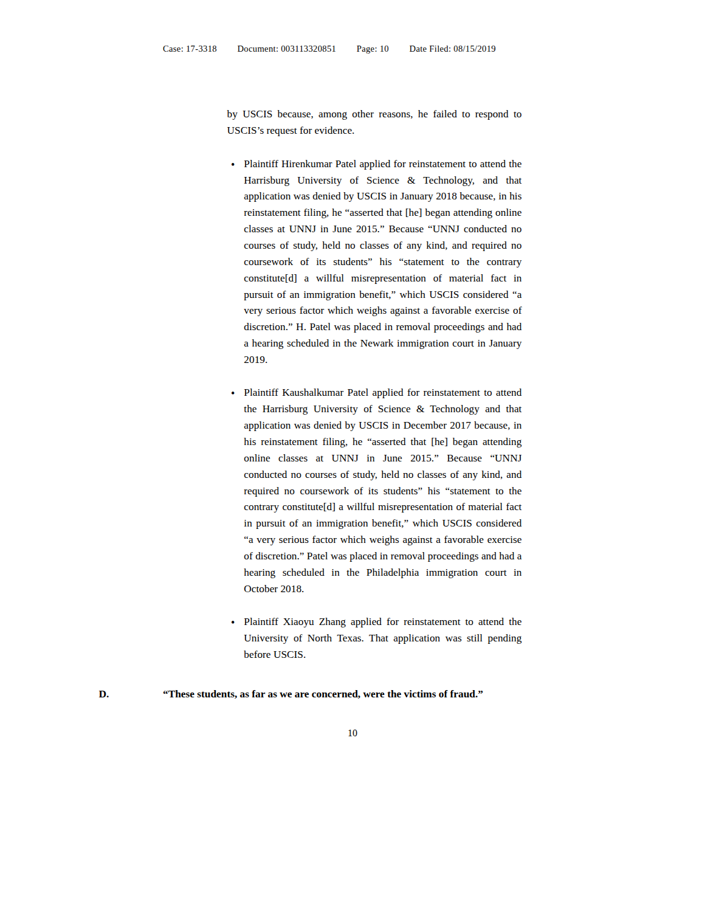Case: 17-3318 Document: 003113320851 Page: 10 Date Filed: 08/15/2019
by USCIS because, among other reasons, he failed to respond to USCIS’s request for evidence.
Plaintiff Hirenkumar Patel applied for reinstatement to attend the Harrisburg University of Science & Technology, and that application was denied by USCIS in January 2018 because, in his reinstatement filing, he “asserted that [he] began attending online classes at UNNJ in June 2015.” Because “UNNJ conducted no courses of study, held no classes of any kind, and required no coursework of its students” his “statement to the contrary constitute[d] a willful misrepresentation of material fact in pursuit of an immigration benefit,” which USCIS considered “a very serious factor which weighs against a favorable exercise of discretion.” H. Patel was placed in removal proceedings and had a hearing scheduled in the Newark immigration court in January 2019.
Plaintiff Kaushalkumar Patel applied for reinstatement to attend the Harrisburg University of Science & Technology and that application was denied by USCIS in December 2017 because, in his reinstatement filing, he “asserted that [he] began attending online classes at UNNJ in June 2015.” Because “UNNJ conducted no courses of study, held no classes of any kind, and required no coursework of its students” his “statement to the contrary constitute[d] a willful misrepresentation of material fact in pursuit of an immigration benefit,” which USCIS considered “a very serious factor which weighs against a favorable exercise of discretion.” Patel was placed in removal proceedings and had a hearing scheduled in the Philadelphia immigration court in October 2018.
Plaintiff Xiaoyu Zhang applied for reinstatement to attend the University of North Texas. That application was still pending before USCIS.
D.“These students, as far as we are concerned, were the victims of fraud.”
10